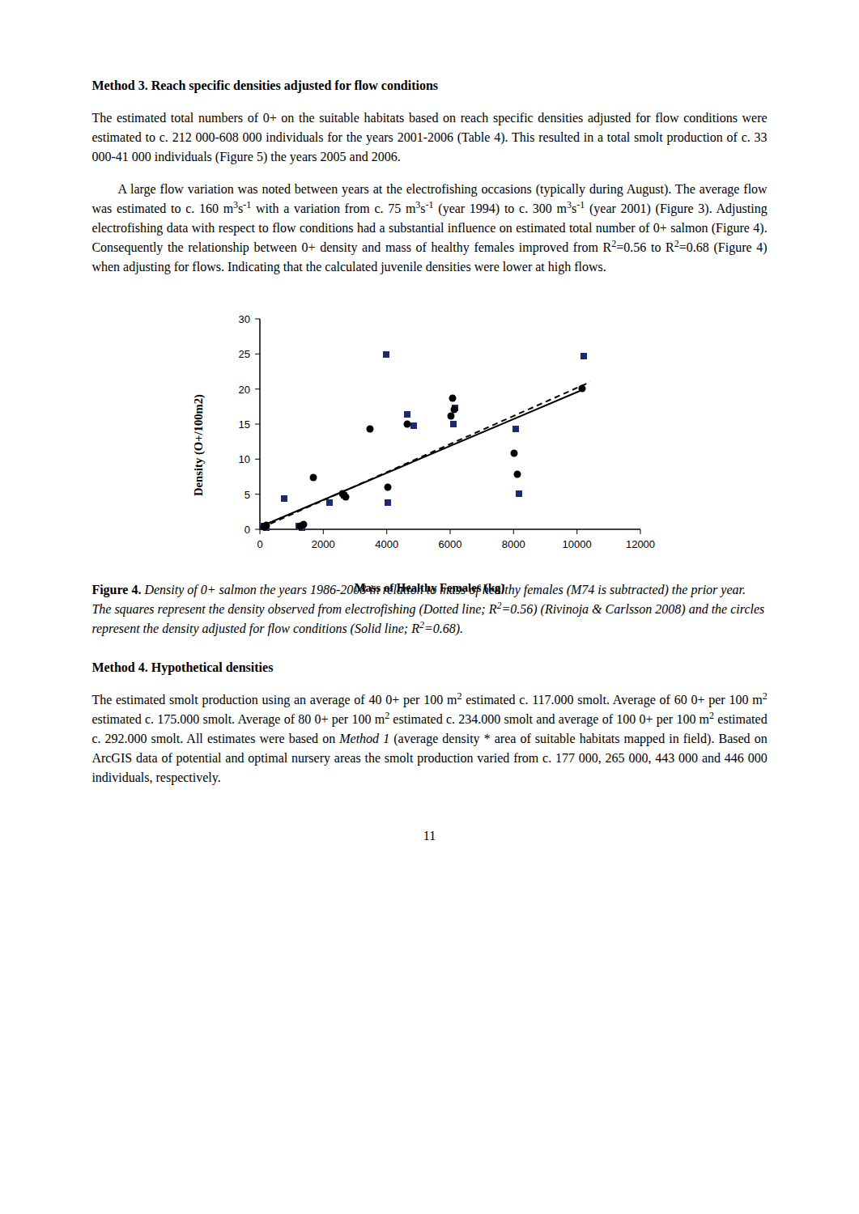Method 3. Reach specific densities adjusted for flow conditions
The estimated total numbers of 0+ on the suitable habitats based on reach specific densities adjusted for flow conditions were estimated to c. 212 000-608 000 individuals for the years 2001-2006 (Table 4). This resulted in a total smolt production of c. 33 000-41 000 individuals (Figure 5) the years 2005 and 2006.
A large flow variation was noted between years at the electrofishing occasions (typically during August). The average flow was estimated to c. 160 m3s-1 with a variation from c. 75 m3s-1 (year 1994) to c. 300 m3s-1 (year 2001) (Figure 3). Adjusting electrofishing data with respect to flow conditions had a substantial influence on estimated total number of 0+ salmon (Figure 4). Consequently the relationship between 0+ density and mass of healthy females improved from R2=0.56 to R2=0.68 (Figure 4) when adjusting for flows. Indicating that the calculated juvenile densities were lower at high flows.
Density (O+/100m2)
0 5 10 15 20 25 30 0 2000 4000 6000 8000 10000 12000
Mass of Healthy Females (kg)
Figure 4. Density of 0+ salmon the years 1986-2008 in relation to mass of healthy females (M74 is subtracted) the prior year. The squares represent the density observed from electrofishing (Dotted line; R2=0.56) (Rivinoja & Carlsson 2008) and the circles represent the density adjusted for flow conditions (Solid line; R2=0.68).
Method 4. Hypothetical densities
The estimated smolt production using an average of 40 0+ per 100 m2 estimated c. 117.000 smolt. Average of 60 0+ per 100 m2 estimated c. 175.000 smolt. Average of 80 0+ per 100 m2 estimated c. 234.000 smolt and average of 100 0+ per 100 m2 estimated c. 292.000 smolt. All estimates were based on Method 1 (average density * area of suitable habitats mapped in field). Based on ArcGIS data of potential and optimal nursery areas the smolt production varied from c. 177 000, 265 000, 443 000 and 446 000 individuals, respectively.
11